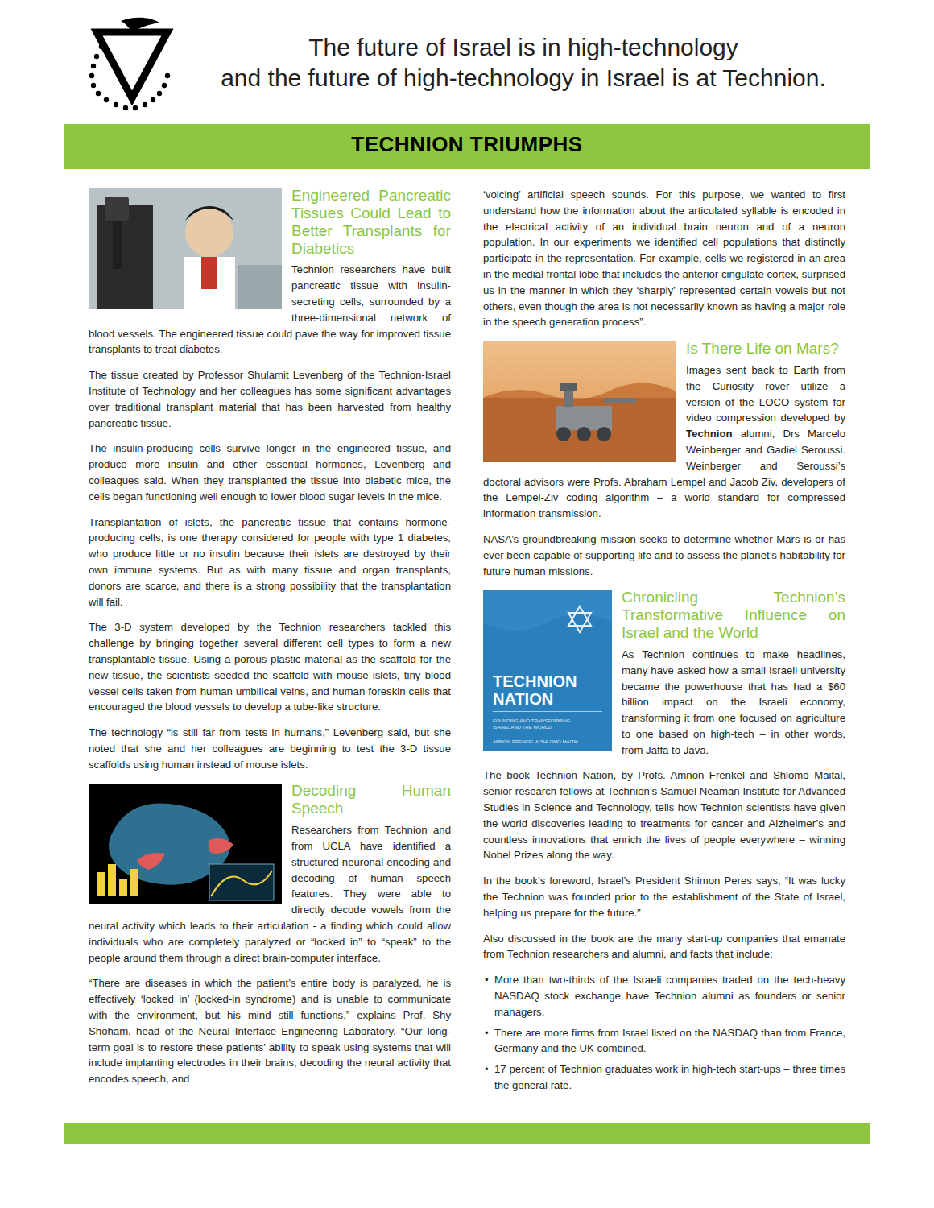The future of Israel is in high-technology
and the future of high-technology in Israel is at Technion.
TECHNION TRIUMPHS
Engineered Pancreatic Tissues Could Lead to Better Transplants for Diabetics
Technion researchers have built pancreatic tissue with insulin-secreting cells, surrounded by a three-dimensional network of blood vessels. The engineered tissue could pave the way for improved tissue transplants to treat diabetes.
The tissue created by Professor Shulamit Levenberg of the Technion-Israel Institute of Technology and her colleagues has some significant advantages over traditional transplant material that has been harvested from healthy pancreatic tissue.
The insulin-producing cells survive longer in the engineered tissue, and produce more insulin and other essential hormones, Levenberg and colleagues said. When they transplanted the tissue into diabetic mice, the cells began functioning well enough to lower blood sugar levels in the mice.
Transplantation of islets, the pancreatic tissue that contains hormone-producing cells, is one therapy considered for people with type 1 diabetes, who produce little or no insulin because their islets are destroyed by their own immune systems. But as with many tissue and organ transplants, donors are scarce, and there is a strong possibility that the transplantation will fail.
The 3-D system developed by the Technion researchers tackled this challenge by bringing together several different cell types to form a new transplantable tissue. Using a porous plastic material as the scaffold for the new tissue, the scientists seeded the scaffold with mouse islets, tiny blood vessel cells taken from human umbilical veins, and human foreskin cells that encouraged the blood vessels to develop a tube-like structure.
The technology “is still far from tests in humans,” Levenberg said, but she noted that she and her colleagues are beginning to test the 3-D tissue scaffolds using human instead of mouse islets.
Decoding Human Speech
Researchers from Technion and from UCLA have identified a structured neuronal encoding and decoding of human speech features. They were able to directly decode vowels from the neural activity which leads to their articulation - a finding which could allow individuals who are completely paralyzed or “locked in” to “speak” to the people around them through a direct brain-computer interface.
“There are diseases in which the patient’s entire body is paralyzed, he is effectively ‘locked in’ (locked-in syndrome) and is unable to communicate with the environment, but his mind still functions,” explains Prof. Shy Shoham, head of the Neural Interface Engineering Laboratory. “Our long-term goal is to restore these patients’ ability to speak using systems that will include implanting electrodes in their brains, decoding the neural activity that encodes speech, and
‘voicing’ artificial speech sounds. For this purpose, we wanted to first understand how the information about the articulated syllable is encoded in the electrical activity of an individual brain neuron and of a neuron population. In our experiments we identified cell populations that distinctly participate in the representation. For example, cells we registered in an area in the medial frontal lobe that includes the anterior cingulate cortex, surprised us in the manner in which they ‘sharply’ represented certain vowels but not others, even though the area is not necessarily known as having a major role in the speech generation process”.
Is There Life on Mars?
Images sent back to Earth from the Curiosity rover utilize a version of the LOCO system for video compression developed by Technion alumni, Drs Marcelo Weinberger and Gadiel Seroussi. Weinberger and Seroussi’s doctoral advisors were Profs. Abraham Lempel and Jacob Ziv, developers of the Lempel-Ziv coding algorithm – a world standard for compressed information transmission.
NASA’s groundbreaking mission seeks to determine whether Mars is or has ever been capable of supporting life and to assess the planet’s habitability for future human missions.
TECHNION NATION FOUNDING AND TRANSFORMING ISRAEL AND THE WORLD AMNON FRENKEL & SHLOMO MAITAL
Chronicling Technion’s Transformative Influence on Israel and the World
As Technion continues to make headlines, many have asked how a small Israeli university became the powerhouse that has had a $60 billion impact on the Israeli economy, transforming it from one focused on agriculture to one based on high-tech – in other words, from Jaffa to Java.
The book Technion Nation, by Profs. Amnon Frenkel and Shlomo Maital, senior research fellows at Technion’s Samuel Neaman Institute for Advanced Studies in Science and Technology, tells how Technion scientists have given the world discoveries leading to treatments for cancer and Alzheimer’s and countless innovations that enrich the lives of people everywhere – winning Nobel Prizes along the way.
In the book’s foreword, Israel’s President Shimon Peres says, “It was lucky the Technion was founded prior to the establishment of the State of Israel, helping us prepare for the future.”
Also discussed in the book are the many start-up companies that emanate from Technion researchers and alumni, and facts that include:
More than two-thirds of the Israeli companies traded on the tech-heavy NASDAQ stock exchange have Technion alumni as founders or senior managers.
There are more firms from Israel listed on the NASDAQ than from France, Germany and the UK combined.
17 percent of Technion graduates work in high-tech start-ups – three times the general rate.